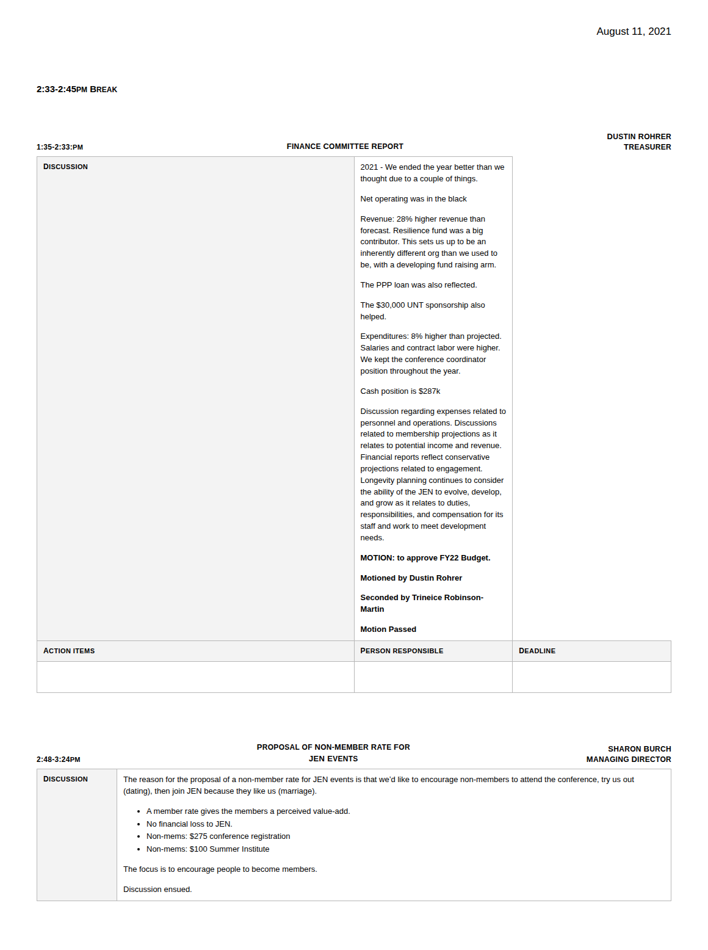August 11, 2021
2:33-2:45PM BREAK
1:35-2:33:PM
FINANCE COMMITTEE REPORT
DUSTIN ROHRER
TREASURER
| D ISCUSSION | 2021 - We ended the year better than we thought due to a couple of things. Net operating was in the black Revenue: 28% higher revenue than forecast. Resilience fund was a big contributor. This sets us up to be an inherently different org than we used to be, with a developing fund raising arm. The PPP loan was also reflected. The $30,000 UNT sponsorship also helped. Expenditures: 8% higher than projected. Salaries and contract labor were higher. We kept the conference coordinator position throughout the year. Cash position is $287k Discussion regarding expenses related to personnel and operations. Discussions related to membership projections as it relates to potential income and revenue. Financial reports reflect conservative projections related to engagement. Longevity planning continues to consider the ability of the JEN to evolve, develop, and grow as it relates to duties, responsibilities, and compensation for its staff and work to meet development needs. MOTION: to approve FY22 Budget. Motioned by Dustin Rohrer Seconded by Trineice Robinson-Martin Motion Passed |
| A CTION ITEMS | P ERSON RESPONSIBLE | D EADLINE |
2:48-3:24PM
PROPOSAL OF NON-MEMBER RATE FOR
JEN EVENTS
SHARON BURCH
MANAGING DIRECTOR
| D ISCUSSION | The reason for the proposal of a non-member rate for JEN events is that we’d like to encourage non-members to attend the conference, try us out (dating), then join JEN because they like us (marriage). A member rate gives the members a perceived value-add. No financial loss to JEN. Non-mems: $275 conference registration Non-mems: $100 Summer Institute The focus is to encourage people to become members. Discussion ensued. |